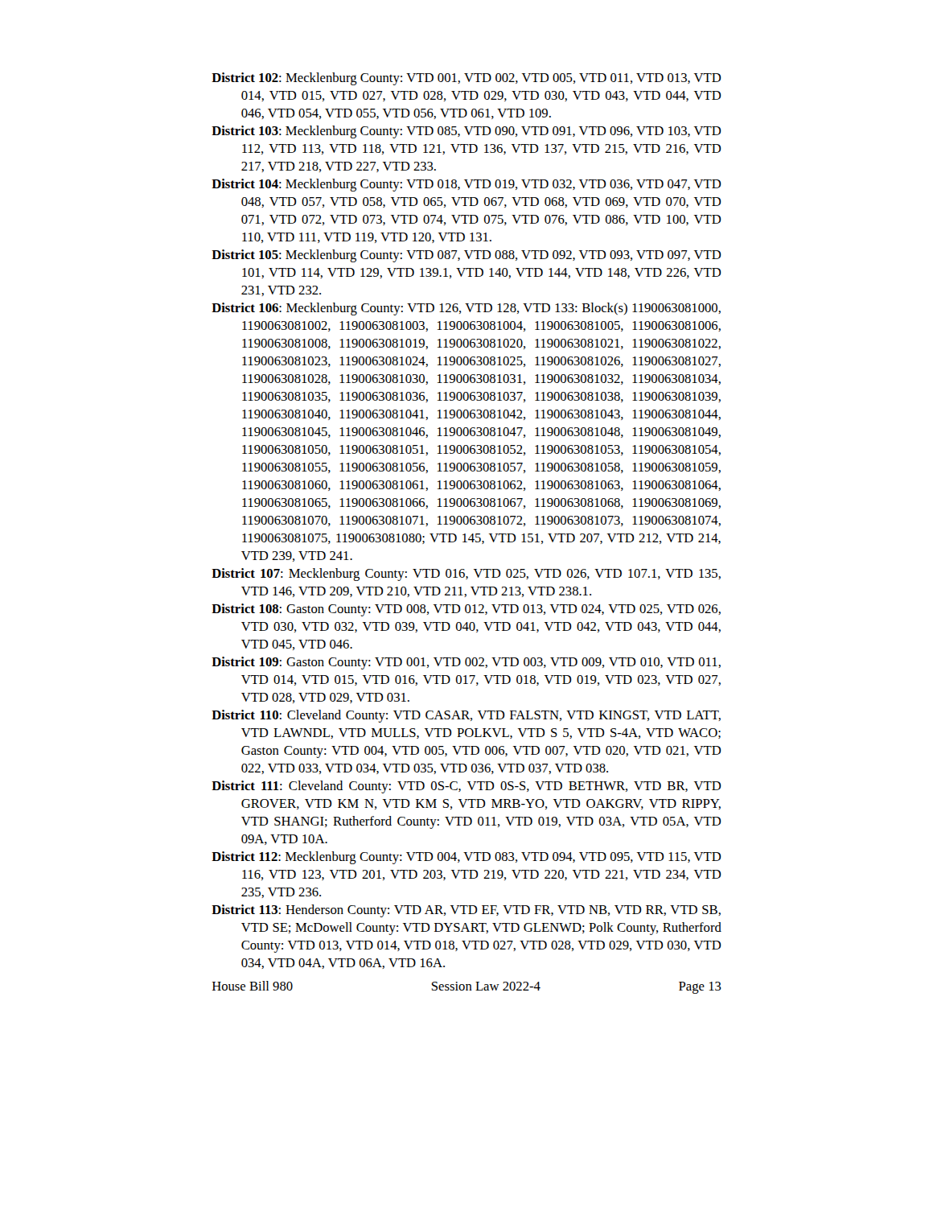District 102: Mecklenburg County: VTD 001, VTD 002, VTD 005, VTD 011, VTD 013, VTD 014, VTD 015, VTD 027, VTD 028, VTD 029, VTD 030, VTD 043, VTD 044, VTD 046, VTD 054, VTD 055, VTD 056, VTD 061, VTD 109.
District 103: Mecklenburg County: VTD 085, VTD 090, VTD 091, VTD 096, VTD 103, VTD 112, VTD 113, VTD 118, VTD 121, VTD 136, VTD 137, VTD 215, VTD 216, VTD 217, VTD 218, VTD 227, VTD 233.
District 104: Mecklenburg County: VTD 018, VTD 019, VTD 032, VTD 036, VTD 047, VTD 048, VTD 057, VTD 058, VTD 065, VTD 067, VTD 068, VTD 069, VTD 070, VTD 071, VTD 072, VTD 073, VTD 074, VTD 075, VTD 076, VTD 086, VTD 100, VTD 110, VTD 111, VTD 119, VTD 120, VTD 131.
District 105: Mecklenburg County: VTD 087, VTD 088, VTD 092, VTD 093, VTD 097, VTD 101, VTD 114, VTD 129, VTD 139.1, VTD 140, VTD 144, VTD 148, VTD 226, VTD 231, VTD 232.
District 106: Mecklenburg County: VTD 126, VTD 128, VTD 133: Block(s) 1190063081000, 1190063081002, 1190063081003, 1190063081004, 1190063081005, 1190063081006, 1190063081008, 1190063081019, 1190063081020, 1190063081021, 1190063081022, 1190063081023, 1190063081024, 1190063081025, 1190063081026, 1190063081027, 1190063081028, 1190063081030, 1190063081031, 1190063081032, 1190063081034, 1190063081035, 1190063081036, 1190063081037, 1190063081038, 1190063081039, 1190063081040, 1190063081041, 1190063081042, 1190063081043, 1190063081044, 1190063081045, 1190063081046, 1190063081047, 1190063081048, 1190063081049, 1190063081050, 1190063081051, 1190063081052, 1190063081053, 1190063081054, 1190063081055, 1190063081056, 1190063081057, 1190063081058, 1190063081059, 1190063081060, 1190063081061, 1190063081062, 1190063081063, 1190063081064, 1190063081065, 1190063081066, 1190063081067, 1190063081068, 1190063081069, 1190063081070, 1190063081071, 1190063081072, 1190063081073, 1190063081074, 1190063081075, 1190063081080; VTD 145, VTD 151, VTD 207, VTD 212, VTD 214, VTD 239, VTD 241.
District 107: Mecklenburg County: VTD 016, VTD 025, VTD 026, VTD 107.1, VTD 135, VTD 146, VTD 209, VTD 210, VTD 211, VTD 213, VTD 238.1.
District 108: Gaston County: VTD 008, VTD 012, VTD 013, VTD 024, VTD 025, VTD 026, VTD 030, VTD 032, VTD 039, VTD 040, VTD 041, VTD 042, VTD 043, VTD 044, VTD 045, VTD 046.
District 109: Gaston County: VTD 001, VTD 002, VTD 003, VTD 009, VTD 010, VTD 011, VTD 014, VTD 015, VTD 016, VTD 017, VTD 018, VTD 019, VTD 023, VTD 027, VTD 028, VTD 029, VTD 031.
District 110: Cleveland County: VTD CASAR, VTD FALSTN, VTD KINGST, VTD LATT, VTD LAWNDL, VTD MULLS, VTD POLKVL, VTD S 5, VTD S-4A, VTD WACO; Gaston County: VTD 004, VTD 005, VTD 006, VTD 007, VTD 020, VTD 021, VTD 022, VTD 033, VTD 034, VTD 035, VTD 036, VTD 037, VTD 038.
District 111: Cleveland County: VTD 0S-C, VTD 0S-S, VTD BETHWR, VTD BR, VTD GROVER, VTD KM N, VTD KM S, VTD MRB-YO, VTD OAKGRV, VTD RIPPY, VTD SHANGI; Rutherford County: VTD 011, VTD 019, VTD 03A, VTD 05A, VTD 09A, VTD 10A.
District 112: Mecklenburg County: VTD 004, VTD 083, VTD 094, VTD 095, VTD 115, VTD 116, VTD 123, VTD 201, VTD 203, VTD 219, VTD 220, VTD 221, VTD 234, VTD 235, VTD 236.
District 113: Henderson County: VTD AR, VTD EF, VTD FR, VTD NB, VTD RR, VTD SB, VTD SE; McDowell County: VTD DYSART, VTD GLENWD; Polk County, Rutherford County: VTD 013, VTD 014, VTD 018, VTD 027, VTD 028, VTD 029, VTD 030, VTD 034, VTD 04A, VTD 06A, VTD 16A.
House Bill 980 Session Law 2022-4 Page 13